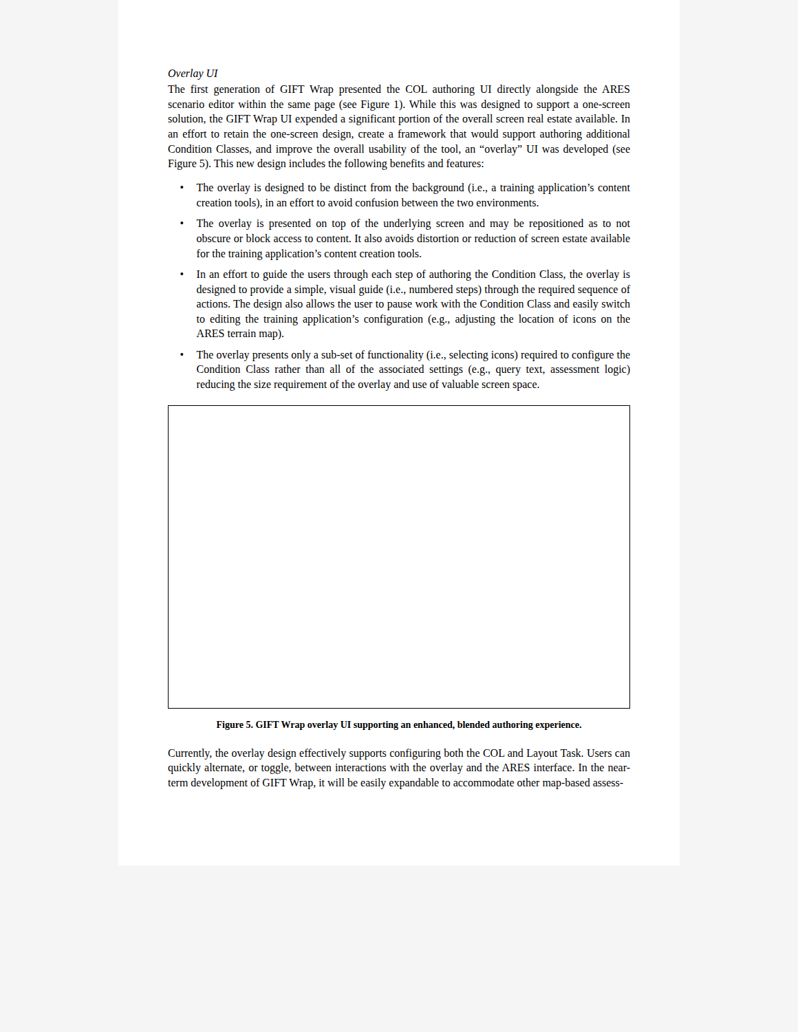Overlay UI
The first generation of GIFT Wrap presented the COL authoring UI directly alongside the ARES scenario editor within the same page (see Figure 1). While this was designed to support a one-screen solution, the GIFT Wrap UI expended a significant portion of the overall screen real estate available. In an effort to retain the one-screen design, create a framework that would support authoring additional Condition Classes, and improve the overall usability of the tool, an “overlay” UI was developed (see Figure 5). This new design includes the following benefits and features:
The overlay is designed to be distinct from the background (i.e., a training application’s content creation tools), in an effort to avoid confusion between the two environments.
The overlay is presented on top of the underlying screen and may be repositioned as to not obscure or block access to content. It also avoids distortion or reduction of screen estate available for the training application’s content creation tools.
In an effort to guide the users through each step of authoring the Condition Class, the overlay is designed to provide a simple, visual guide (i.e., numbered steps) through the required sequence of actions. The design also allows the user to pause work with the Condition Class and easily switch to editing the training application’s configuration (e.g., adjusting the location of icons on the ARES terrain map).
The overlay presents only a sub-set of functionality (i.e., selecting icons) required to configure the Condition Class rather than all of the associated settings (e.g., query text, assessment logic) reducing the size requirement of the overlay and use of valuable screen space.
Figure 5. GIFT Wrap overlay UI supporting an enhanced, blended authoring experience.
Currently, the overlay design effectively supports configuring both the COL and Layout Task. Users can quickly alternate, or toggle, between interactions with the overlay and the ARES interface. In the near-term development of GIFT Wrap, it will be easily expandable to accommodate other map-based assess-